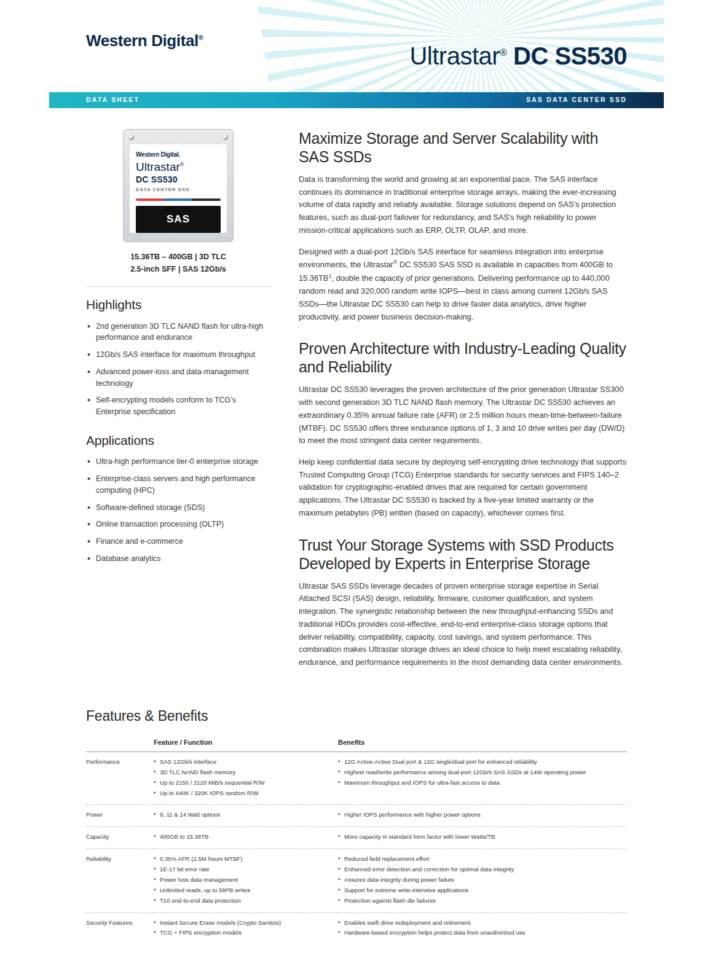Western Digital®
Ultrastar® DC SS530
DATA SHEET SAS DATA CENTER SSD
Western Digital.
Ultrastar®
DC SS530
DATA CENTER SSD
SAS
15.36TB – 400GB | 3D TLC
2.5-inch SFF | SAS 12Gb/s
Highlights
2nd generation 3D TLC NAND flash for ultra-high performance and endurance
12Gb/s SAS interface for maximum throughput
Advanced power-loss and data-management technology
Self-encrypting models conform to TCG’s Enterprise specification
Applications
Ultra-high performance tier-0 enterprise storage
Enterprise-class servers and high performance computing (HPC)
Software-defined storage (SDS)
Online transaction processing (OLTP)
Finance and e-commerce
Database analytics
Maximize Storage and Server Scalability with SAS SSDs
Data is transforming the world and growing at an exponential pace. The SAS interface continues its dominance in traditional enterprise storage arrays, making the ever-increasing volume of data rapidly and reliably available. Storage solutions depend on SAS's protection features, such as dual-port failover for redundancy, and SAS's high reliability to power mission-critical applications such as ERP, OLTP, OLAP, and more.
Designed with a dual-port 12Gb/s SAS interface for seamless integration into enterprise environments, the Ultrastar® DC SS530 SAS SSD is available in capacities from 400GB to 15.36TB1, double the capacity of prior generations. Delivering performance up to 440,000 random read and 320,000 random write IOPS—best in class among current 12Gb/s SAS SSDs—the Ultrastar DC SS530 can help to drive faster data analytics, drive higher productivity, and power business decision-making.
Proven Architecture with Industry-Leading Quality and Reliability
Ultrastar DC SS530 leverages the proven architecture of the prior generation Ultrastar SS300 with second generation 3D TLC NAND flash memory. The Ultrastar DC SS530 achieves an extraordinary 0.35% annual failure rate (AFR) or 2.5 million hours mean-time-between-failure (MTBF). DC SS530 offers three endurance options of 1, 3 and 10 drive writes per day (DW/D) to meet the most stringent data center requirements.
Help keep confidential data secure by deploying self-encrypting drive technology that supports Trusted Computing Group (TCG) Enterprise standards for security services and FIPS 140–2 validation for cryptographic-enabled drives that are required for certain government applications. The Ultrastar DC SS530 is backed by a five-year limited warranty or the maximum petabytes (PB) written (based on capacity), whichever comes first.
Trust Your Storage Systems with SSD Products Developed by Experts in Enterprise Storage
Ultrastar SAS SSDs leverage decades of proven enterprise storage expertise in Serial Attached SCSI (SAS) design, reliability, firmware, customer qualification, and system integration. The synergistic relationship between the new throughput-enhancing SSDs and traditional HDDs provides cost-effective, end-to-end enterprise-class storage options that deliver reliability, compatibility, capacity, cost savings, and system performance. This combination makes Ultrastar storage drives an ideal choice to help meet escalating reliability, endurance, and performance requirements in the most demanding data center environments.
Features & Benefits
| | Feature / Function | Benefits |
| --- | --- | --- |
| Performance | SAS 12Gb/s interface 3D TLC NAND flash memory Up to 2150 / 2120 MiB/s sequential R/W Up to 440K / 320K IOPS random R/W | 12G Active-Active Dual port & 12G single/dual port for enhanced reliability Highest read/write performance among dual-port 12Gb/s SAS SSDs at 14W operating power Maximum throughput and IOPS for ultra-fast access to data |
| Power | 9, 11 & 14 Watt options | Higher IOPS performance with higher power options |
| Capacity | 400GB to 15.36TB | More capacity in standard form factor with lower Watts/TB |
| Reliability | 0.35% AFR (2.5M hours MTBF) 1E-17 bit error rate Power loss data management Unlimited reads, up to 59PB writes T10 end-to-end data protection | Reduced field replacement effort Enhanced error detection and correction for optimal data integrity Assures data integrity during power failure Support for extreme write-intensive applications Protection against flash die failures |
| Security Features | Instant Secure Erase models (Crypto Sanitize) TCG + FIPS encryption models | Enables swift drive redeployment and retirement Hardware-based encryption helps protect data from unauthorized use |